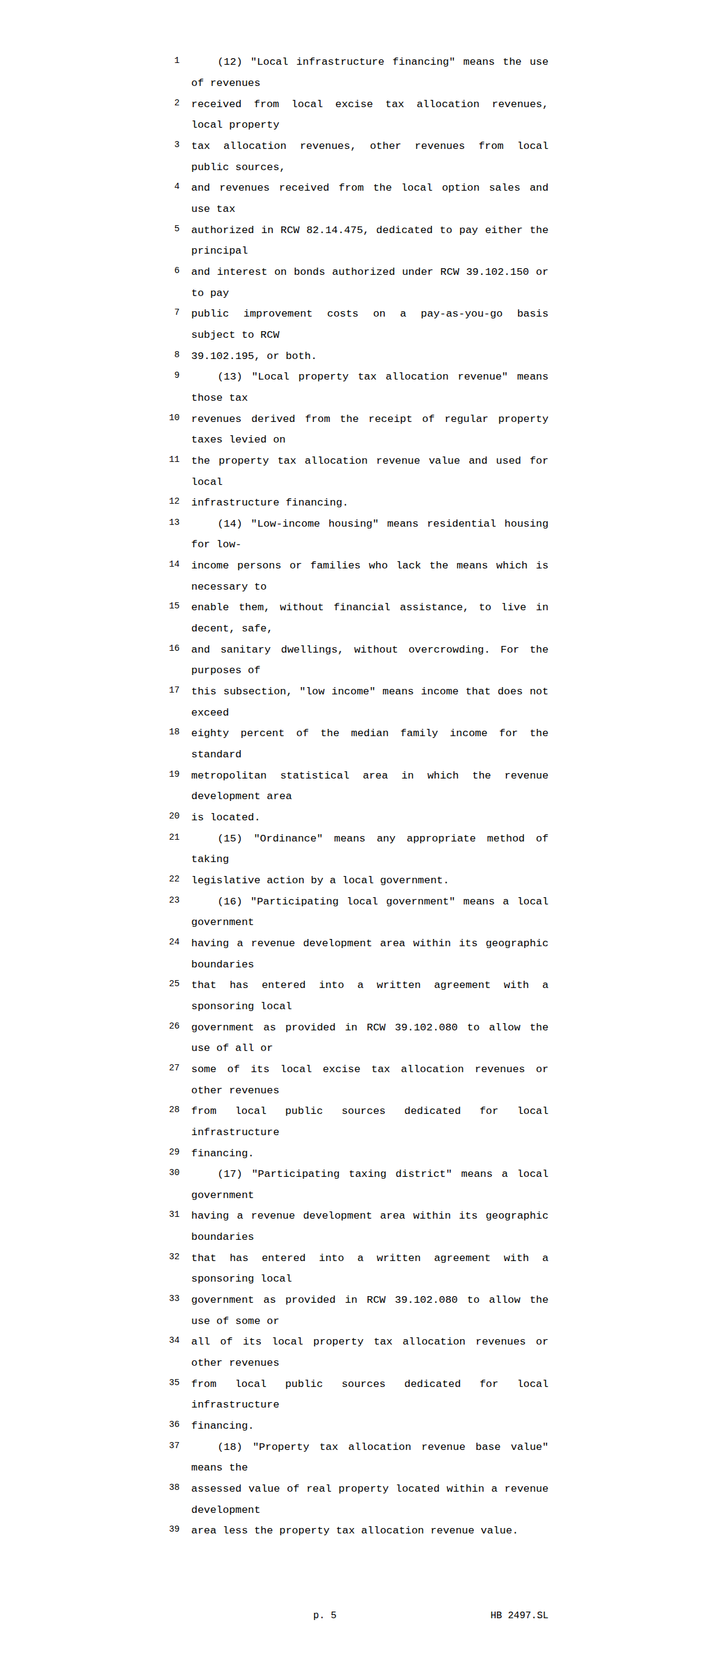(12) "Local infrastructure financing" means the use of revenues
received from local excise tax allocation revenues, local property
tax allocation revenues, other revenues from local public sources,
and revenues received from the local option sales and use tax
authorized in RCW 82.14.475, dedicated to pay either the principal
and interest on bonds authorized under RCW 39.102.150 or to pay
public improvement costs on a pay-as-you-go basis subject to RCW
39.102.195, or both.
(13) "Local property tax allocation revenue" means those tax
revenues derived from the receipt of regular property taxes levied on
the property tax allocation revenue value and used for local
infrastructure financing.
(14) "Low-income housing" means residential housing for low-
income persons or families who lack the means which is necessary to
enable them, without financial assistance, to live in decent, safe,
and sanitary dwellings, without overcrowding. For the purposes of
this subsection, "low income" means income that does not exceed
eighty percent of the median family income for the standard
metropolitan statistical area in which the revenue development area
is located.
(15) "Ordinance" means any appropriate method of taking
legislative action by a local government.
(16) "Participating local government" means a local government
having a revenue development area within its geographic boundaries
that has entered into a written agreement with a sponsoring local
government as provided in RCW 39.102.080 to allow the use of all or
some of its local excise tax allocation revenues or other revenues
from local public sources dedicated for local infrastructure
financing.
(17) "Participating taxing district" means a local government
having a revenue development area within its geographic boundaries
that has entered into a written agreement with a sponsoring local
government as provided in RCW 39.102.080 to allow the use of some or
all of its local property tax allocation revenues or other revenues
from local public sources dedicated for local infrastructure
financing.
(18) "Property tax allocation revenue base value" means the
assessed value of real property located within a revenue development
area less the property tax allocation revenue value.
p. 5HB 2497.SL